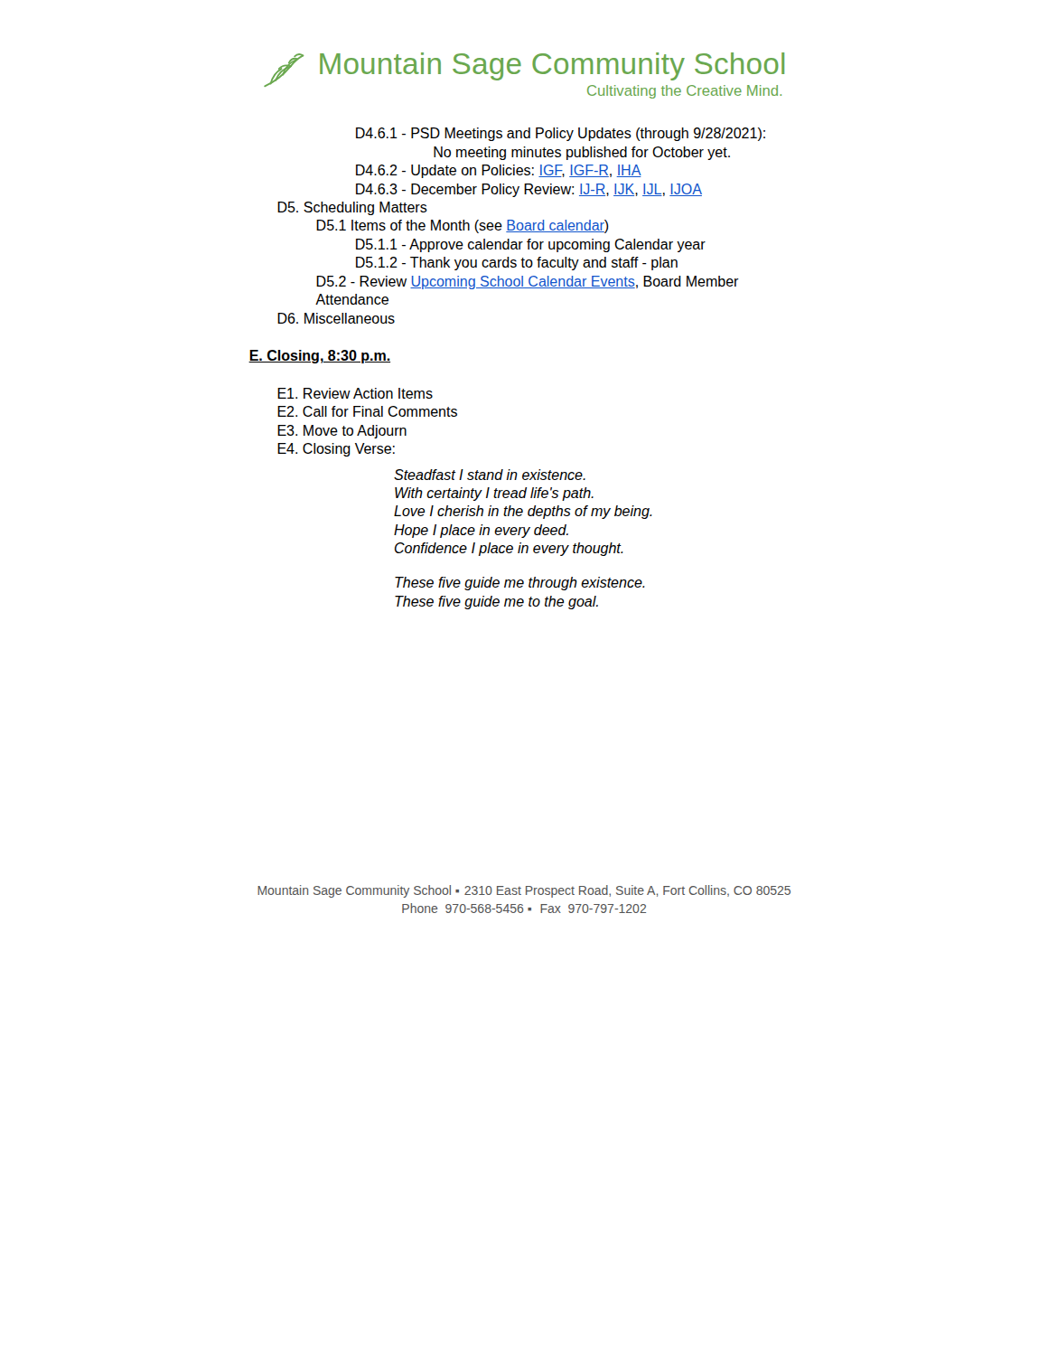Mountain Sage Community School
Cultivating the Creative Mind.
D4.6.1 - PSD Meetings and Policy Updates (through 9/28/2021):
No meeting minutes published for October yet.
D4.6.2 - Update on Policies: IGF, IGF-R, IHA
D4.6.3 - December Policy Review: IJ-R, IJK, IJL, IJOA
D5. Scheduling Matters
D5.1 Items of the Month (see Board calendar)
D5.1.1 - Approve calendar for upcoming Calendar year
D5.1.2 - Thank you cards to faculty and staff - plan
D5.2 - Review Upcoming School Calendar Events, Board Member Attendance
D6. Miscellaneous
E. Closing, 8:30 p.m.
E1. Review Action Items
E2. Call for Final Comments
E3. Move to Adjourn
E4. Closing Verse:
Steadfast I stand in existence.
With certainty I tread life's path.
Love I cherish in the depths of my being.
Hope I place in every deed.
Confidence I place in every thought.
These five guide me through existence.
These five guide me to the goal.
Mountain Sage Community School ▪ 2310 East Prospect Road, Suite A, Fort Collins, CO 80525
Phone 970-568-5456 ▪ Fax 970-797-1202